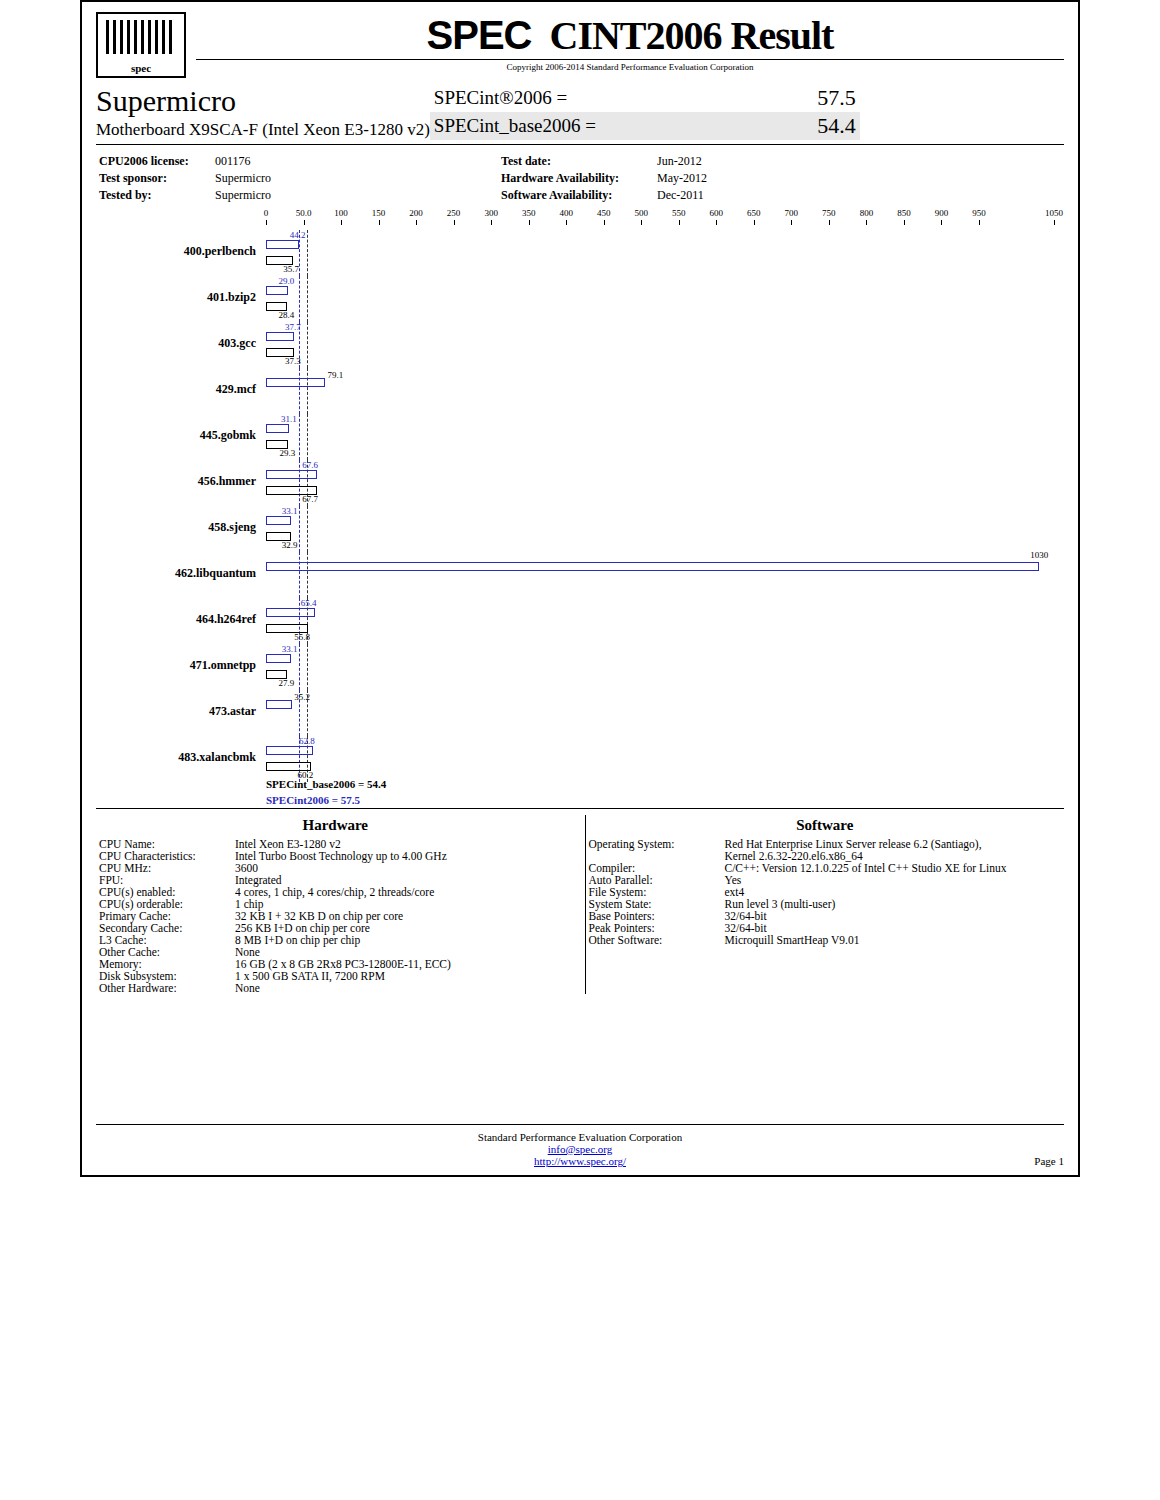spec
SPEC CINT2006 Result
Copyright 2006-2014 Standard Performance Evaluation Corporation
Supermicro
Motherboard X9SCA-F (Intel Xeon E3-1280 v2)
| SPECint®2006 = | 57.5 |
| SPECint_base2006 = | 54.4 |
| CPU2006 license: | 001176 | Test date: | Jun-2012 |
| Test sponsor: | Supermicro | Hardware Availability: | May-2012 |
| Tested by: | Supermicro | Software Availability: | Dec-2011 |
0 50.0 100 150 200 250 300 350 400 450 500 550 600 650 700 750 800 850 900 950 1050
400.perlbench
44.2
35.7
401.bzip2
29.0
28.4
403.gcc
37.7
37.3
429.mcf
79.1
445.gobmk
31.1
29.3
456.hmmer
67.6
67.7
458.sjeng
33.1
32.9
462.libquantum
1030
464.h264ref
65.4
55.8
471.omnetpp
33.1
27.9
473.astar
35.2
483.xalancbmk
62.8
60.2
SPECint_base2006 = 54.4
SPECint2006 = 57.5
Hardware
| CPU Name: | Intel Xeon E3-1280 v2 |
| CPU Characteristics: | Intel Turbo Boost Technology up to 4.00 GHz |
| CPU MHz: | 3600 |
| FPU: | Integrated |
| CPU(s) enabled: | 4 cores, 1 chip, 4 cores/chip, 2 threads/core |
| CPU(s) orderable: | 1 chip |
| Primary Cache: | 32 KB I + 32 KB D on chip per core |
| Secondary Cache: | 256 KB I+D on chip per core |
| L3 Cache: | 8 MB I+D on chip per chip |
| Other Cache: | None |
| Memory: | 16 GB (2 x 8 GB 2Rx8 PC3-12800E-11, ECC) |
| Disk Subsystem: | 1 x 500 GB SATA II, 7200 RPM |
| Other Hardware: | None |
Software
| Operating System: | Red Hat Enterprise Linux Server release 6.2 (Santiago), Kernel 2.6.32-220.el6.x86_64 |
| Compiler: | C/C++: Version 12.1.0.225 of Intel C++ Studio XE for Linux |
| Auto Parallel: | Yes |
| File System: | ext4 |
| System State: | Run level 3 (multi-user) |
| Base Pointers: | 32/64-bit |
| Peak Pointers: | 32/64-bit |
| Other Software: | Microquill SmartHeap V9.01 |
Standard Performance Evaluation Corporation
info@spec.org
http://www.spec.org/ Page 1